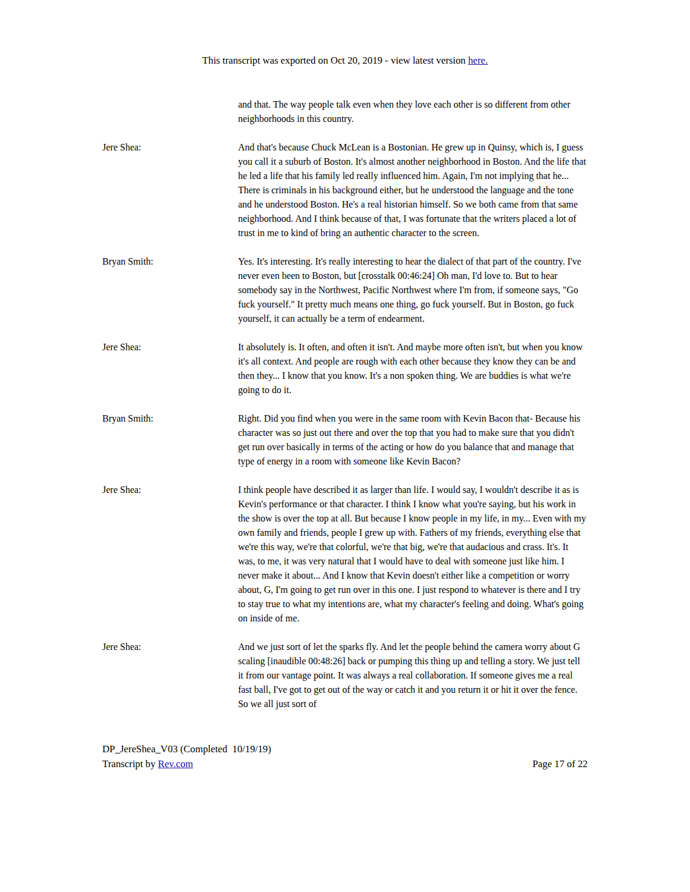This transcript was exported on Oct 20, 2019 - view latest version here.
and that. The way people talk even when they love each other is so different from other neighborhoods in this country.
Jere Shea:
And that's because Chuck McLean is a Bostonian. He grew up in Quinsy, which is, I guess you call it a suburb of Boston. It's almost another neighborhood in Boston. And the life that he led a life that his family led really influenced him. Again, I'm not implying that he... There is criminals in his background either, but he understood the language and the tone and he understood Boston. He's a real historian himself. So we both came from that same neighborhood. And I think because of that, I was fortunate that the writers placed a lot of trust in me to kind of bring an authentic character to the screen.
Bryan Smith:
Yes. It's interesting. It's really interesting to hear the dialect of that part of the country. I've never even been to Boston, but [crosstalk 00:46:24] Oh man, I'd love to. But to hear somebody say in the Northwest, Pacific Northwest where I'm from, if someone says, "Go fuck yourself." It pretty much means one thing, go fuck yourself. But in Boston, go fuck yourself, it can actually be a term of endearment.
Jere Shea:
It absolutely is. It often, and often it isn't. And maybe more often isn't, but when you know it's all context. And people are rough with each other because they know they can be and then they... I know that you know. It's a non spoken thing. We are buddies is what we're going to do it.
Bryan Smith:
Right. Did you find when you were in the same room with Kevin Bacon that- Because his character was so just out there and over the top that you had to make sure that you didn't get run over basically in terms of the acting or how do you balance that and manage that type of energy in a room with someone like Kevin Bacon?
Jere Shea:
I think people have described it as larger than life. I would say, I wouldn't describe it as is Kevin's performance or that character. I think I know what you're saying, but his work in the show is over the top at all. But because I know people in my life, in my... Even with my own family and friends, people I grew up with. Fathers of my friends, everything else that we're this way, we're that colorful, we're that big, we're that audacious and crass. It's. It was, to me, it was very natural that I would have to deal with someone just like him. I never make it about... And I know that Kevin doesn't either like a competition or worry about, G, I'm going to get run over in this one. I just respond to whatever is there and I try to stay true to what my intentions are, what my character's feeling and doing. What's going on inside of me.
Jere Shea:
And we just sort of let the sparks fly. And let the people behind the camera worry about G scaling [inaudible 00:48:26] back or pumping this thing up and telling a story. We just tell it from our vantage point. It was always a real collaboration. If someone gives me a real fast ball, I've got to get out of the way or catch it and you return it or hit it over the fence. So we all just sort of
DP_JereShea_V03 (Completed 10/19/19)
Transcript by Rev.com
Page 17 of 22